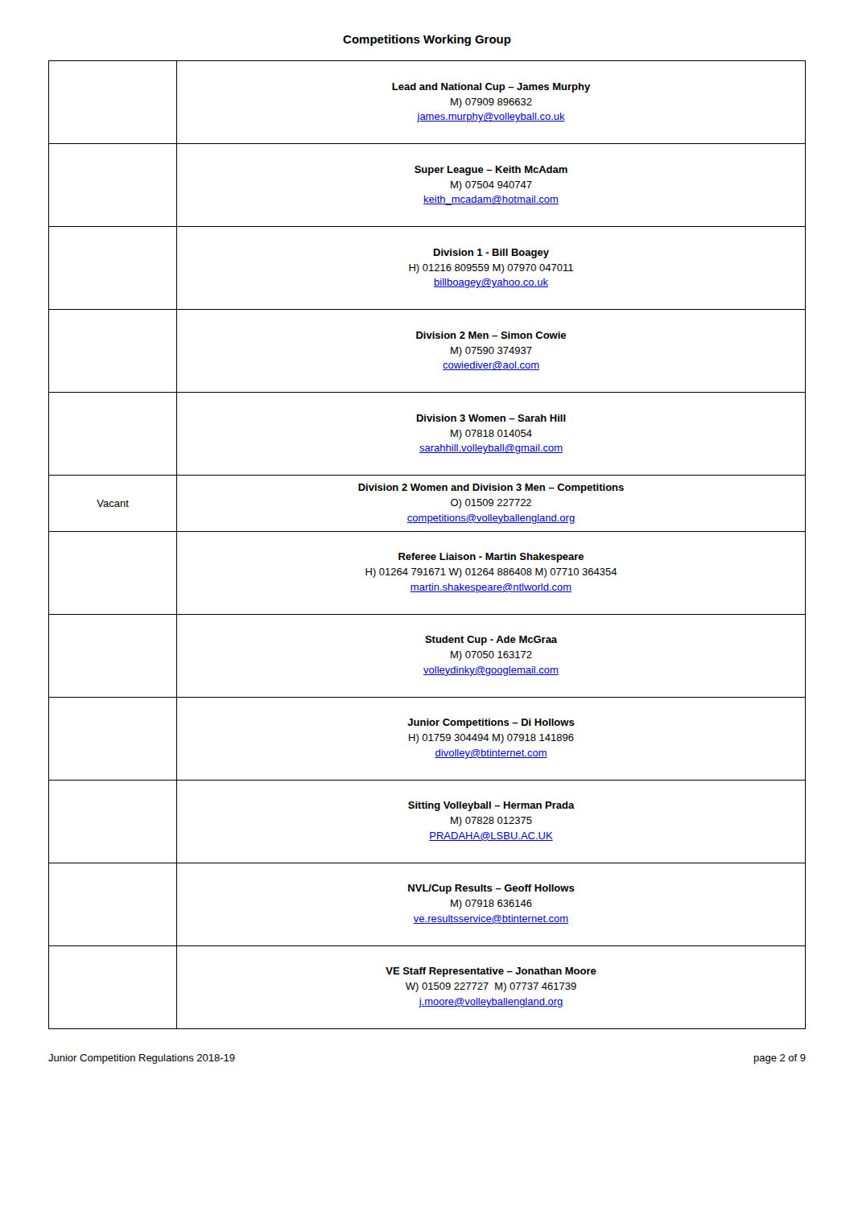Competitions Working Group
| | Lead and National Cup – James Murphy M) 07909 896632 james.murphy@volleyball.co.uk |
| | Super League – Keith McAdam M) 07504 940747 keith_mcadam@hotmail.com |
| | Division 1 - Bill Boagey H) 01216 809559 M) 07970 047011 billboagey@yahoo.co.uk |
| | Division 2 Men – Simon Cowie M) 07590 374937 cowiediver@aol.com |
| | Division 3 Women – Sarah Hill M) 07818 014054 sarahhill.volleyball@gmail.com |
| Vacant | Division 2 Women and Division 3 Men – Competitions O) 01509 227722 competitions@volleyballengland.org |
| | Referee Liaison - Martin Shakespeare H) 01264 791671 W) 01264 886408 M) 07710 364354 martin.shakespeare@ntlworld.com |
| | Student Cup - Ade McGraa M) 07050 163172 volleydinky@googlemail.com |
| | Junior Competitions – Di Hollows H) 01759 304494 M) 07918 141896 divolley@btinternet.com |
| | Sitting Volleyball – Herman Prada M) 07828 012375 PRADAHA@LSBU.AC.UK |
| | NVL/Cup Results – Geoff Hollows M) 07918 636146 ve.resultsservice@btinternet.com |
| | VE Staff Representative – Jonathan Moore W) 01509 227727 M) 07737 461739 j.moore@volleyballengland.org |
Junior Competition Regulations 2018-19
page 2 of 9